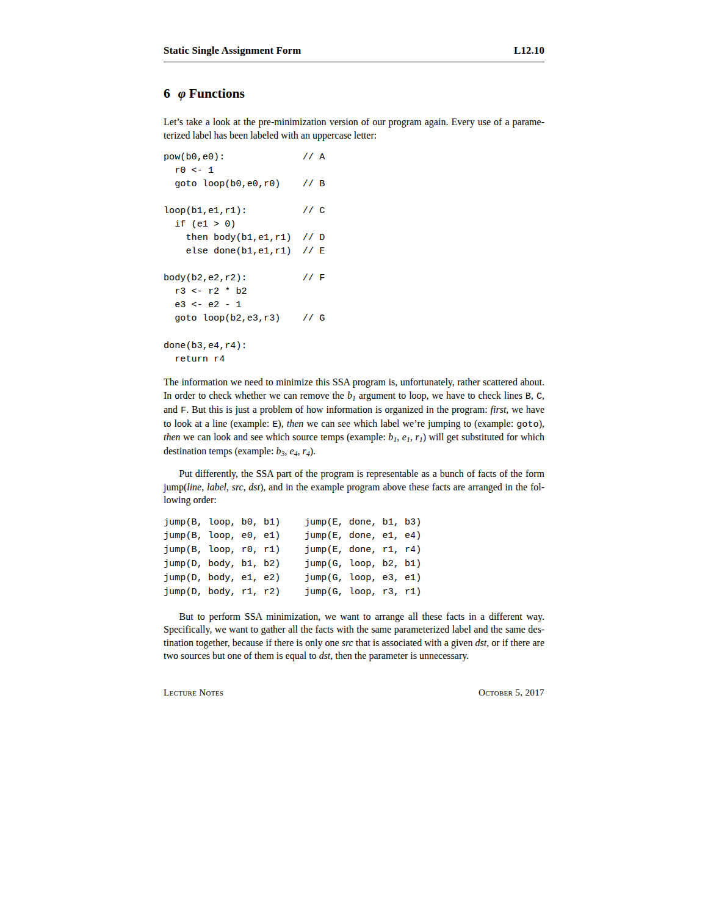Static Single Assignment Form L12.10
6 φ Functions
Let’s take a look at the pre-minimization version of our program again. Every use of a parameterized label has been labeled with an uppercase letter:
pow(b0,e0):              // A
  r0 <- 1
  goto loop(b0,e0,r0)    // B

loop(b1,e1,r1):          // C
  if (e1 > 0)
    then body(b1,e1,r1)  // D
    else done(b1,e1,r1)  // E

body(b2,e2,r2):          // F
  r3 <- r2 * b2
  e3 <- e2 - 1
  goto loop(b2,e3,r3)    // G

done(b3,e4,r4):
  return r4
The information we need to minimize this SSA program is, unfortunately, rather scattered about. In order to check whether we can remove the b1 argument to loop, we have to check lines B, C, and F. But this is just a problem of how information is organized in the program: first, we have to look at a line (example: E), then we can see which label we’re jumping to (example: goto), then we can look and see which source temps (example: b1, e1, r1) will get substituted for which destination temps (example: b3, e4, r4).
Put differently, the SSA part of the program is representable as a bunch of facts of the form jump(line, label, src, dst), and in the example program above these facts are arranged in the following order:
| jump(B, loop, b0, b1) | jump(E, done, b1, b3) |
| jump(B, loop, e0, e1) | jump(E, done, e1, e4) |
| jump(B, loop, r0, r1) | jump(E, done, r1, r4) |
| jump(D, body, b1, b2) | jump(G, loop, b2, b1) |
| jump(D, body, e1, e2) | jump(G, loop, e3, e1) |
| jump(D, body, r1, r2) | jump(G, loop, r3, r1) |
But to perform SSA minimization, we want to arrange all these facts in a different way. Specifically, we want to gather all the facts with the same parameterized label and the same destination together, because if there is only one src that is associated with a given dst, or if there are two sources but one of them is equal to dst, then the parameter is unnecessary.
Lecture Notes October 5, 2017